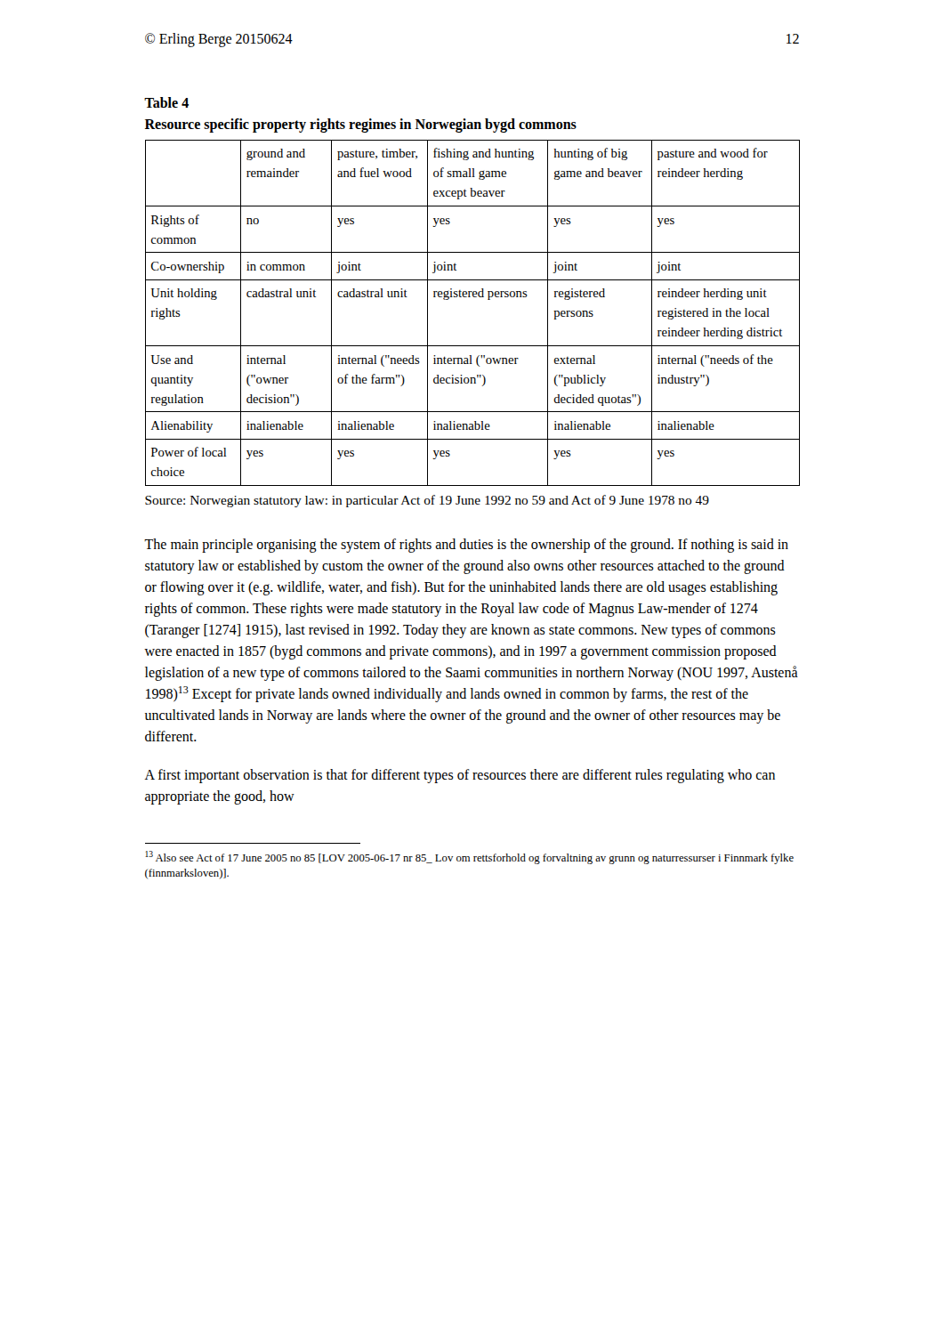© Erling Berge 20150624 12
Table 4
Resource specific property rights regimes in Norwegian bygd commons
| | ground and remainder | pasture, timber, and fuel wood | fishing and hunting of small game except beaver | hunting of big game and beaver | pasture and wood for reindeer herding |
| --- | --- | --- | --- | --- | --- |
| Rights of common | no | yes | yes | yes | yes |
| Co-ownership | in common | joint | joint | joint | joint |
| Unit holding rights | cadastral unit | cadastral unit | registered persons | registered persons | reindeer herding unit registered in the local reindeer herding district |
| Use and quantity regulation | internal ("owner decision") | internal ("needs of the farm") | internal ("owner decision") | external ("publicly decided quotas") | internal ("needs of the industry") |
| Alienability | inalienable | inalienable | inalienable | inalienable | inalienable |
| Power of local choice | yes | yes | yes | yes | yes |
Source: Norwegian statutory law: in particular Act of 19 June 1992 no 59 and Act of 9 June 1978 no 49
The main principle organising the system of rights and duties is the ownership of the ground. If nothing is said in statutory law or established by custom the owner of the ground also owns other resources attached to the ground or flowing over it (e.g. wildlife, water, and fish). But for the uninhabited lands there are old usages establishing rights of common. These rights were made statutory in the Royal law code of Magnus Law-mender of 1274 (Taranger [1274] 1915), last revised in 1992. Today they are known as state commons. New types of commons were enacted in 1857 (bygd commons and private commons), and in 1997 a government commission proposed legislation of a new type of commons tailored to the Saami communities in northern Norway (NOU 1997, Austenå 1998)13 Except for private lands owned individually and lands owned in common by farms, the rest of the uncultivated lands in Norway are lands where the owner of the ground and the owner of other resources may be different.
A first important observation is that for different types of resources there are different rules regulating who can appropriate the good, how
13 Also see Act of 17 June 2005 no 85 [LOV 2005-06-17 nr 85_ Lov om rettsforhold og forvaltning av grunn og naturressurser i Finnmark fylke (finnmarksloven)].